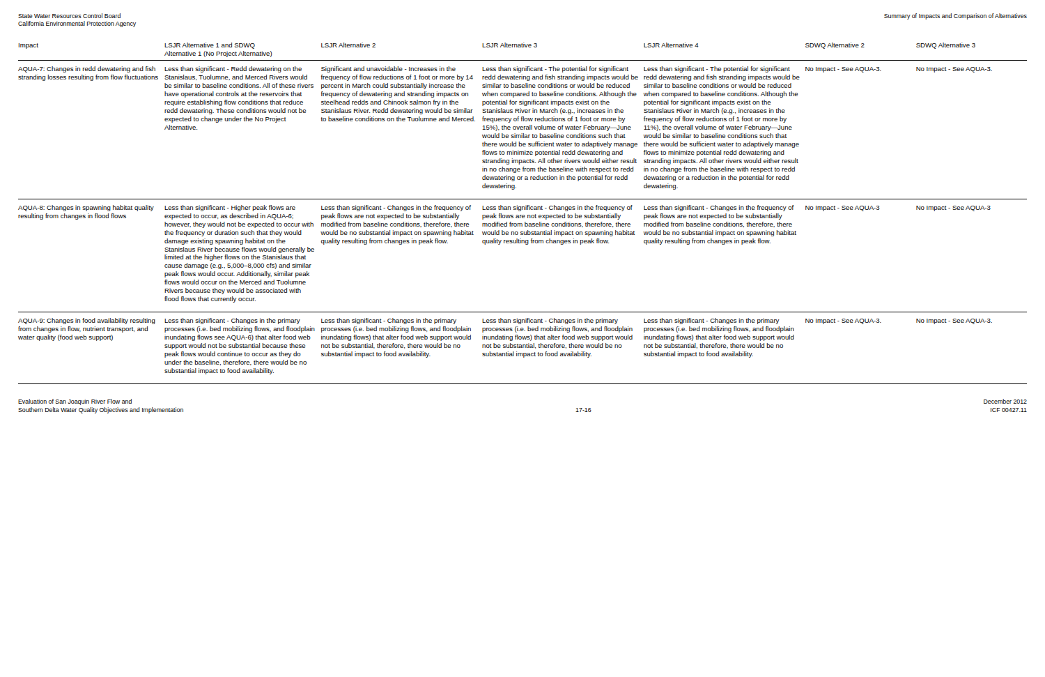State Water Resources Control Board
California Environmental Protection Agency
Summary of Impacts and Comparison of Alternatives
| Impact | LSJR Alternative 1 and SDWQ Alternative 1 (No Project Alternative) | LSJR Alternative 2 | LSJR Alternative 3 | LSJR Alternative 4 | SDWQ Alternative 2 | SDWQ Alternative 3 |
| --- | --- | --- | --- | --- | --- | --- |
| AQUA-7: Changes in redd dewatering and fish stranding losses resulting from flow fluctuations | Less than significant - Redd dewatering on the Stanislaus, Tuolumne, and Merced Rivers would be similar to baseline conditions. All of these rivers have operational controls at the reservoirs that require establishing flow conditions that reduce redd dewatering. These conditions would not be expected to change under the No Project Alternative. | Significant and unavoidable - Increases in the frequency of flow reductions of 1 foot or more by 14 percent in March could substantially increase the frequency of dewatering and stranding impacts on steelhead redds and Chinook salmon fry in the Stanislaus River. Redd dewatering would be similar to baseline conditions on the Tuolumne and Merced. | Less than significant - The potential for significant redd dewatering and fish stranding impacts would be similar to baseline conditions or would be reduced when compared to baseline conditions. Although the potential for significant impacts exist on the Stanislaus River in March (e.g., increases in the frequency of flow reductions of 1 foot or more by 15%), the overall volume of water February—June would be similar to baseline conditions such that there would be sufficient water to adaptively manage flows to minimize potential redd dewatering and stranding impacts. All other rivers would either result in no change from the baseline with respect to redd dewatering or a reduction in the potential for redd dewatering. | Less than significant - The potential for significant redd dewatering and fish stranding impacts would be similar to baseline conditions or would be reduced when compared to baseline conditions. Although the potential for significant impacts exist on the Stanislaus River in March (e.g., increases in the frequency of flow reductions of 1 foot or more by 11%), the overall volume of water February—June would be similar to baseline conditions such that there would be sufficient water to adaptively manage flows to minimize potential redd dewatering and stranding impacts. All other rivers would either result in no change from the baseline with respect to redd dewatering or a reduction in the potential for redd dewatering. | No Impact - See AQUA-3. | No Impact - See AQUA-3. |
| AQUA-8: Changes in spawning habitat quality resulting from changes in flood flows | Less than significant - Higher peak flows are expected to occur, as described in AQUA-6; however, they would not be expected to occur with the frequency or duration such that they would damage existing spawning habitat on the Stanislaus River because flows would generally be limited at the higher flows on the Stanislaus that cause damage (e.g., 5,000–8,000 cfs) and similar peak flows would occur. Additionally, similar peak flows would occur on the Merced and Tuolumne Rivers because they would be associated with flood flows that currently occur. | Less than significant - Changes in the frequency of peak flows are not expected to be substantially modified from baseline conditions, therefore, there would be no substantial impact on spawning habitat quality resulting from changes in peak flow. | Less than significant - Changes in the frequency of peak flows are not expected to be substantially modified from baseline conditions, therefore, there would be no substantial impact on spawning habitat quality resulting from changes in peak flow. | Less than significant - Changes in the frequency of peak flows are not expected to be substantially modified from baseline conditions, therefore, there would be no substantial impact on spawning habitat quality resulting from changes in peak flow. | No Impact - See AQUA-3 | No Impact - See AQUA-3 |
| AQUA-9: Changes in food availability resulting from changes in flow, nutrient transport, and water quality (food web support) | Less than significant - Changes in the primary processes (i.e. bed mobilizing flows, and floodplain inundating flows see AQUA-6) that alter food web support would not be substantial because these peak flows would continue to occur as they do under the baseline, therefore, there would be no substantial impact to food availability. | Less than significant - Changes in the primary processes (i.e. bed mobilizing flows, and floodplain inundating flows) that alter food web support would not be substantial, therefore, there would be no substantial impact to food availability. | Less than significant - Changes in the primary processes (i.e. bed mobilizing flows, and floodplain inundating flows) that alter food web support would not be substantial, therefore, there would be no substantial impact to food availability. | Less than significant - Changes in the primary processes (i.e. bed mobilizing flows, and floodplain inundating flows) that alter food web support would not be substantial, therefore, there would be no substantial impact to food availability. | No Impact - See AQUA-3. | No Impact - See AQUA-3. |
Evaluation of San Joaquin River Flow and
Southern Delta Water Quality Objectives and Implementation
17-16
December 2012
ICF 00427.11